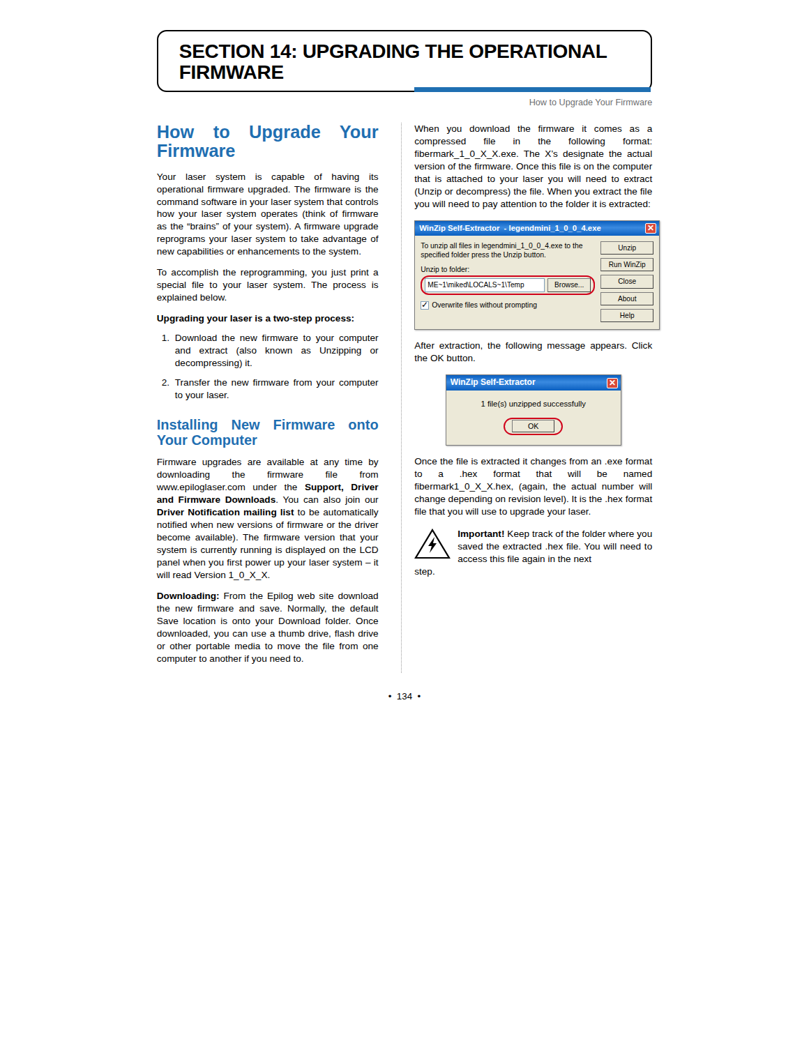SECTION 14: UPGRADING THE OPERATIONAL FIRMWARE
How to Upgrade Your Firmware
How to Upgrade Your Firmware
Your laser system is capable of having its operational firmware upgraded. The firmware is the command software in your laser system that controls how your laser system operates (think of firmware as the “brains” of your system). A firmware upgrade reprograms your laser system to take advantage of new capabilities or enhancements to the system.
To accomplish the reprogramming, you just print a special file to your laser system. The process is explained below.
Upgrading your laser is a two-step process:
Download the new firmware to your computer and extract (also known as Unzipping or decompressing) it.
Transfer the new firmware from your computer to your laser.
Installing New Firmware onto Your Computer
Firmware upgrades are available at any time by downloading the firmware file from www.epiloglaser.com under the Support, Driver and Firmware Downloads. You can also join our Driver Notification mailing list to be automatically notified when new versions of firmware or the driver become available). The firmware version that your system is currently running is displayed on the LCD panel when you first power up your laser system – it will read Version 1_0_X_X.
Downloading: From the Epilog web site download the new firmware and save. Normally, the default Save location is onto your Download folder. Once downloaded, you can use a thumb drive, flash drive or other portable media to move the file from one computer to another if you need to.
When you download the firmware it comes as a compressed file in the following format: fibermark_1_0_X_X.exe. The X’s designate the actual version of the firmware. Once this file is on the computer that is attached to your laser you will need to extract (Unzip or decompress) the file. When you extract the file you will need to pay attention to the folder it is extracted:
WinZip Self-Extractor - legendmini_1_0_0_4.exe ✕
To unzip all files in legendmini_1_0_0_4.exe to the specified folder press the Unzip button.
Unzip to folder:
ME~1\miked\LOCALS~1\Temp
Browse...
Overwrite files without prompting
Unzip
Run WinZip
Close
About
Help
After extraction, the following message appears. Click the OK button.
WinZip Self-Extractor ✕
1 file(s) unzipped successfully
OK
Once the file is extracted it changes from an .exe format to a .hex format that will be named fibermark1_0_X_X.hex, (again, the actual number will change depending on revision level). It is the .hex format file that you will use to upgrade your laser.
Important! Keep track of the folder where you saved the extracted .hex file. You will need to access this file again in the next
step.
• 134 •